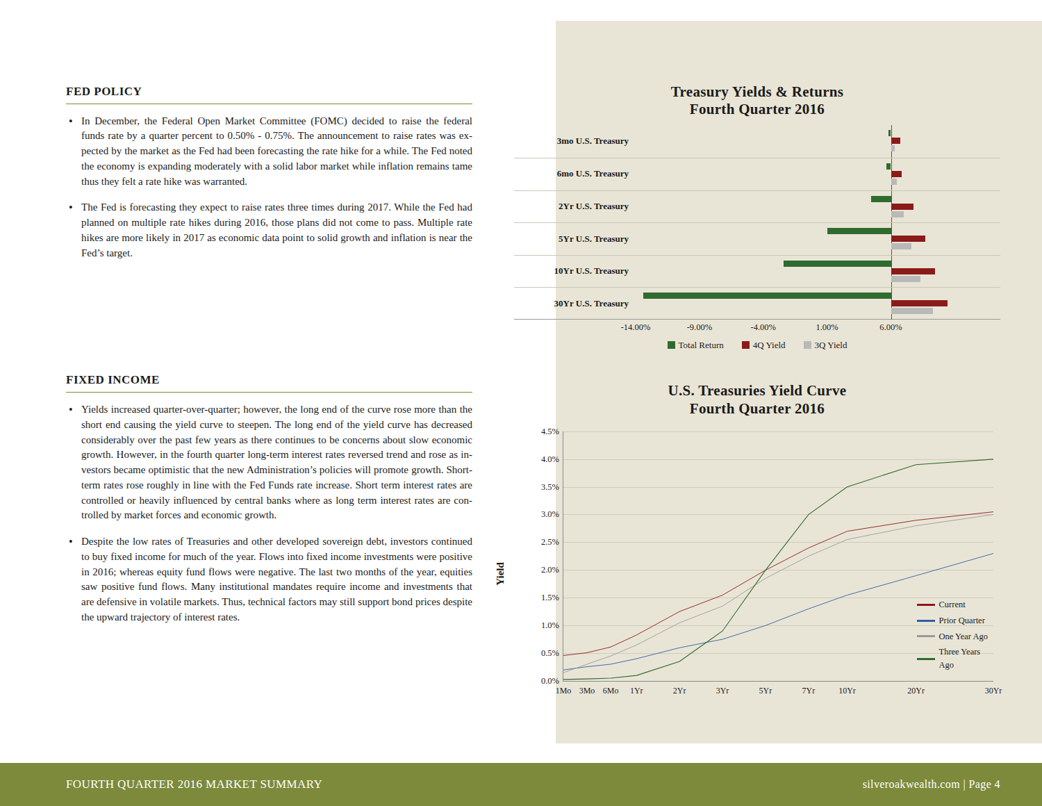Fed Policy
In December, the Federal Open Market Committee (FOMC) decided to raise the federal funds rate by a quarter percent to 0.50% - 0.75%. The announcement to raise rates was expected by the market as the Fed had been forecasting the rate hike for a while. The Fed noted the economy is expanding moderately with a solid labor market while inflation remains tame thus they felt a rate hike was warranted.
The Fed is forecasting they expect to raise rates three times during 2017. While the Fed had planned on multiple rate hikes during 2016, those plans did not come to pass. Multiple rate hikes are more likely in 2017 as economic data point to solid growth and inflation is near the Fed’s target.
Fixed Income
Yields increased quarter-over-quarter; however, the long end of the curve rose more than the short end causing the yield curve to steepen. The long end of the yield curve has decreased considerably over the past few years as there continues to be concerns about slow economic growth. However, in the fourth quarter long-term interest rates reversed trend and rose as investors became optimistic that the new Administration’s policies will promote growth. Short-term rates rose roughly in line with the Fed Funds rate increase. Short term interest rates are controlled or heavily influenced by central banks where as long term interest rates are controlled by market forces and economic growth.
Despite the low rates of Treasuries and other developed sovereign debt, investors continued to buy fixed income for much of the year. Flows into fixed income investments were positive in 2016; whereas equity fund flows were negative. The last two months of the year, equities saw positive fund flows. Many institutional mandates require income and investments that are defensive in volatile markets. Thus, technical factors may still support bond prices despite the upward trajectory of interest rates.
Treasury Yields & Returns
Fourth Quarter 2016
3mo U.S. Treasury
6mo U.S. Treasury
2Yr U.S. Treasury
5Yr U.S. Treasury
10Yr U.S. Treasury
30Yr U.S. Treasury
-14.00% -9.00% -4.00% 1.00% 6.00%
Total Return 4Q Yield 3Q Yield
U.S. Treasuries Yield Curve
Fourth Quarter 2016
Yield
4.5%
4.0%
3.5%
3.0%
2.5%
2.0%
1.5%
1.0%
0.5%
0.0%
1Mo
3Mo
6Mo
1Yr
2Yr
3Yr
5Yr
7Yr
10Yr
20Yr
30Yr
Current
Prior Quarter
One Year Ago
Three Years
Ago
FOURTH QUARTER 2016 MARKET SUMMARY
silveroakwealth.com | Page 4